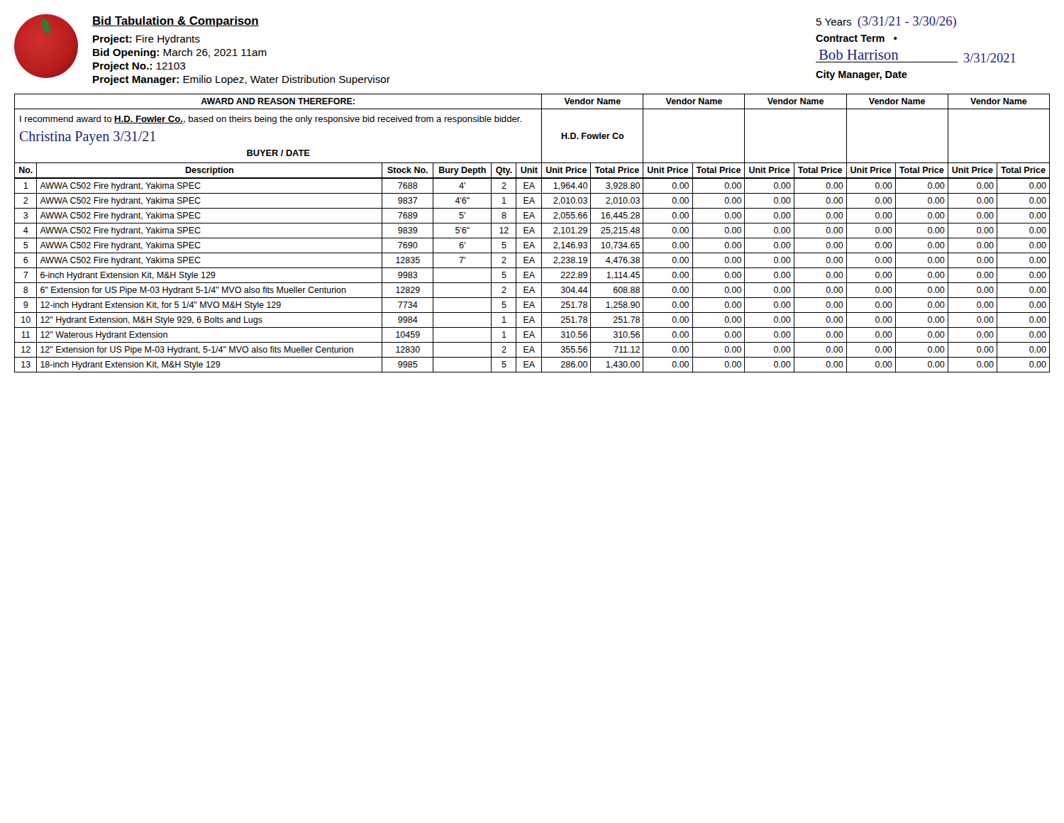Bid Tabulation & Comparison
Project: Fire Hydrants
Bid Opening: March 26, 2021 11am
Project No.: 12103
Project Manager: Emilio Lopez, Water Distribution Supervisor
5 Years (3/31/21 - 3/30/26)
Contract Term •
Bob Harrison 3/31/2021
City Manager, Date
Bid tabulation and comparison of unit and total prices by vendor
| AWARD AND REASON THEREFORE: | Vendor Name | Vendor Name | Vendor Name | Vendor Name | Vendor Name |
| --- | --- | --- | --- | --- | --- |
| I recommend award to H.D. Fowler Co. , based on theirs being the only responsive bid received from a responsible bidder. Christina Payen 3/31/21 BUYER / DATE | H.D. Fowler Co | | | | |
| No. | Description | Stock No. | Bury Depth | Qty. | Unit | Unit Price | Total Price | Unit Price | Total Price | Unit Price | Total Price | Unit Price | Total Price | Unit Price | Total Price |
| 1 | AWWA C502 Fire hydrant, Yakima SPEC | 7688 | 4' | 2 | EA | 1,964.40 | 3,928.80 | 0.00 | 0.00 | 0.00 | 0.00 | 0.00 | 0.00 | 0.00 | 0.00 |
| 2 | AWWA C502 Fire hydrant, Yakima SPEC | 9837 | 4'6" | 1 | EA | 2,010.03 | 2,010.03 | 0.00 | 0.00 | 0.00 | 0.00 | 0.00 | 0.00 | 0.00 | 0.00 |
| 3 | AWWA C502 Fire hydrant, Yakima SPEC | 7689 | 5' | 8 | EA | 2,055.66 | 16,445.28 | 0.00 | 0.00 | 0.00 | 0.00 | 0.00 | 0.00 | 0.00 | 0.00 |
| 4 | AWWA C502 Fire hydrant, Yakima SPEC | 9839 | 5'6" | 12 | EA | 2,101.29 | 25,215.48 | 0.00 | 0.00 | 0.00 | 0.00 | 0.00 | 0.00 | 0.00 | 0.00 |
| 5 | AWWA C502 Fire hydrant, Yakima SPEC | 7690 | 6' | 5 | EA | 2,146.93 | 10,734.65 | 0.00 | 0.00 | 0.00 | 0.00 | 0.00 | 0.00 | 0.00 | 0.00 |
| 6 | AWWA C502 Fire hydrant, Yakima SPEC | 12835 | 7' | 2 | EA | 2,238.19 | 4,476.38 | 0.00 | 0.00 | 0.00 | 0.00 | 0.00 | 0.00 | 0.00 | 0.00 |
| 7 | 6-inch Hydrant Extension Kit, M&H Style 129 | 9983 | | 5 | EA | 222.89 | 1,114.45 | 0.00 | 0.00 | 0.00 | 0.00 | 0.00 | 0.00 | 0.00 | 0.00 |
| 8 | 6" Extension for US Pipe M-03 Hydrant 5-1/4" MVO also fits Mueller Centurion | 12829 | | 2 | EA | 304.44 | 608.88 | 0.00 | 0.00 | 0.00 | 0.00 | 0.00 | 0.00 | 0.00 | 0.00 |
| 9 | 12-inch Hydrant Extension Kit, for 5 1/4" MVO M&H Style 129 | 7734 | | 5 | EA | 251.78 | 1,258.90 | 0.00 | 0.00 | 0.00 | 0.00 | 0.00 | 0.00 | 0.00 | 0.00 |
| 10 | 12" Hydrant Extension, M&H Style 929, 6 Bolts and Lugs | 9984 | | 1 | EA | 251.78 | 251.78 | 0.00 | 0.00 | 0.00 | 0.00 | 0.00 | 0.00 | 0.00 | 0.00 |
| 11 | 12" Waterous Hydrant Extension | 10459 | | 1 | EA | 310.56 | 310.56 | 0.00 | 0.00 | 0.00 | 0.00 | 0.00 | 0.00 | 0.00 | 0.00 |
| 12 | 12" Extension for US Pipe M-03 Hydrant, 5-1/4" MVO also fits Mueller Centurion | 12830 | | 2 | EA | 355.56 | 711.12 | 0.00 | 0.00 | 0.00 | 0.00 | 0.00 | 0.00 | 0.00 | 0.00 |
| 13 | 18-inch Hydrant Extension Kit, M&H Style 129 | 9985 | | 5 | EA | 286.00 | 1,430.00 | 0.00 | 0.00 | 0.00 | 0.00 | 0.00 | 0.00 | 0.00 | 0.00 |